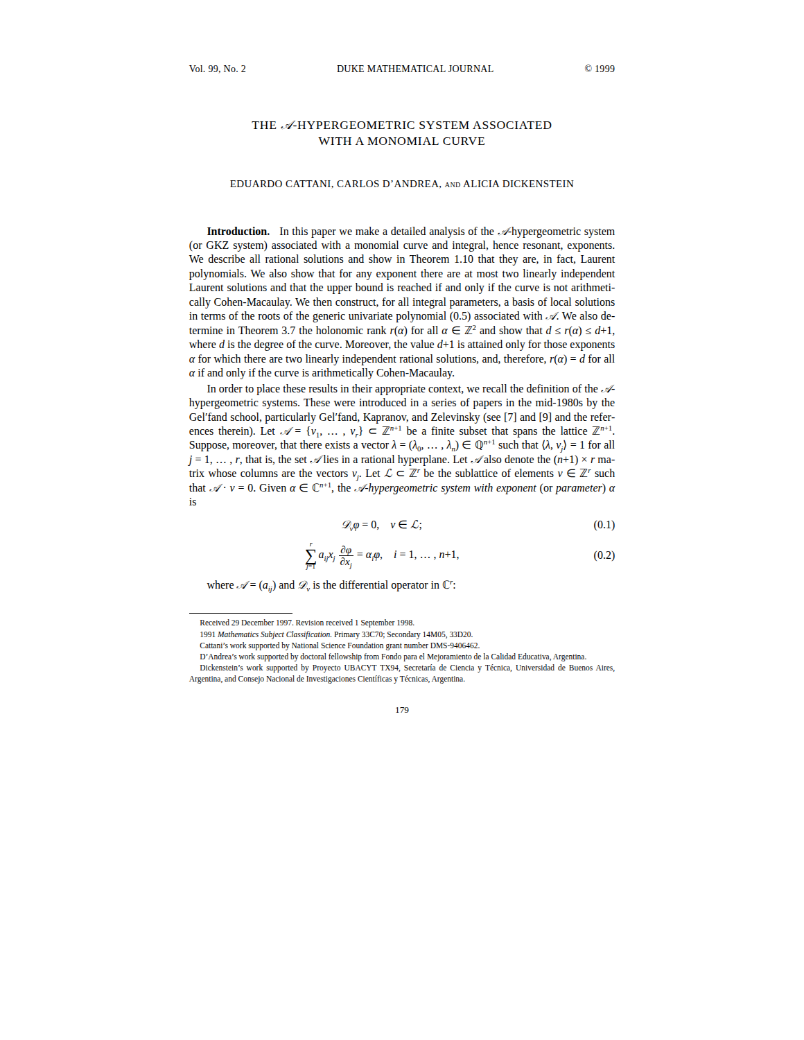Vol. 99, No. 2 DUKE MATHEMATICAL JOURNAL © 1999
THE 𝒜-HYPERGEOMETRIC SYSTEM ASSOCIATED
WITH A MONOMIAL CURVE
EDUARDO CATTANI, CARLOS D’ANDREA, and ALICIA DICKENSTEIN
Introduction. In this paper we make a detailed analysis of the 𝒜-hypergeometric system (or GKZ system) associated with a monomial curve and integral, hence resonant, exponents. We describe all rational solutions and show in Theorem 1.10 that they are, in fact, Laurent polynomials. We also show that for any exponent there are at most two linearly independent Laurent solutions and that the upper bound is reached if and only if the curve is not arithmetically Cohen-Macaulay. We then construct, for all integral parameters, a basis of local solutions in terms of the roots of the generic univariate polynomial (0.5) associated with 𝒜. We also determine in Theorem 3.7 the holonomic rank r(α) for all α ∈ ℤ2 and show that d ≤ r(α) ≤ d+1, where d is the degree of the curve. Moreover, the value d+1 is attained only for those exponents α for which there are two linearly independent rational solutions, and, therefore, r(α) = d for all α if and only if the curve is arithmetically Cohen-Macaulay.
In order to place these results in their appropriate context, we recall the definition of the 𝒜-hypergeometric systems. These were introduced in a series of papers in the mid-1980s by the Gel′fand school, particularly Gel′fand, Kapranov, and Zelevinsky (see [7] and [9] and the references therein). Let 𝒜 = {ν1, … , νr} ⊂ ℤn+1 be a finite subset that spans the lattice ℤn+1. Suppose, moreover, that there exists a vector λ = (λ0, … , λn) ∈ ℚn+1 such that ⟨λ, νj⟩ = 1 for all j = 1, … , r, that is, the set 𝒜 lies in a rational hyperplane. Let 𝒜 also denote the (n+1) × r matrix whose columns are the vectors νj. Let ℒ ⊂ ℤr be the sublattice of elements v ∈ ℤr such that 𝒜 · v = 0. Given α ∈ ℂn+1, the 𝒜-hypergeometric system with exponent (or parameter) α is
𝒟vφ = 0, v ∈ ℒ;
(0.1)
r∑j=1 aij xj ∂φ∂xj = αiφ, i = 1, … , n+1,
(0.2)
where 𝒜 = (aij) and 𝒟v is the differential operator in ℂr:
Received 29 December 1997. Revision received 1 September 1998.
1991 Mathematics Subject Classification. Primary 33C70; Secondary 14M05, 33D20.
Cattani’s work supported by National Science Foundation grant number DMS-9406462.
D’Andrea’s work supported by doctoral fellowship from Fondo para el Mejoramiento de la Calidad Educativa, Argentina.
Dickenstein’s work supported by Proyecto UBACYT TX94, Secretaría de Ciencia y Técnica, Universidad de Buenos Aires, Argentina, and Consejo Nacional de Investigaciones Científicas y Técnicas, Argentina.
179